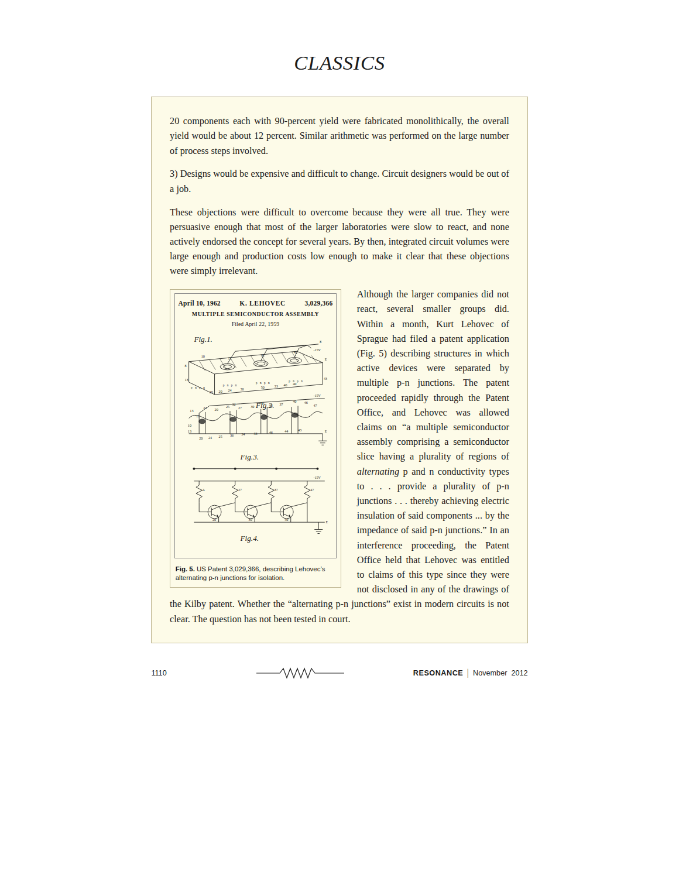CLASSICS
20 components each with 90-percent yield were fabricated monolithically, the overall yield would be about 12 percent. Similar arithmetic was performed on the large number of process steps involved.
3) Designs would be expensive and difficult to change. Circuit designers would be out of a job.
These objections were difficult to overcome because they were all true. They were persuasive enough that most of the larger laboratories were slow to react, and none actively endorsed the concept for several years. By then, integrated circuit volumes were large enough and production costs low enough to make it clear that these objections were simply irrelevant.
April 10, 1962 K. LEHOVEC 3,029,366
MULTIPLE SEMICONDUCTOR ASSEMBLY
Filed April 22, 1959
Fig.1. E -15V pnpn pnpn pnpn pnpn 10 22 32 42 8 13 26 20 24 30 50 33 46 40 43 E Fig.2. -15V E 13 11 22 20 25 32 27 30 35 42 37 40 46 47 10 13 20 24 25 36 34 33 46 44 43 Fig.3. -15V E A 27 37 47 20 30 40 Fig.4.
Fig. 5. US Patent 3,029,366, describing Lehovec’s alternating p-n junctions for isolation.
Although the larger companies did not react, several smaller groups did. Within a month, Kurt Lehovec of Sprague had filed a patent application (Fig. 5) describing structures in which active devices were separated by multiple p-n junctions. The patent proceeded rapidly through the Patent Office, and Lehovec was allowed claims on “a multiple semiconductor assembly comprising a semiconductor slice having a plurality of regions of alternating p and n conductivity types to . . . provide a plurality of p-n junctions . . . thereby achieving electric insulation of said components ... by the impedance of said p-n junctions.” In an interference proceeding, the Patent Office held that Lehovec was entitled to claims of this type since they were not disclosed in any of the drawings of the Kilby patent. Whether the “alternating p-n junctions” exist in modern circuits is not clear. The question has not been tested in court.
1110
RESONANCE│November 2012